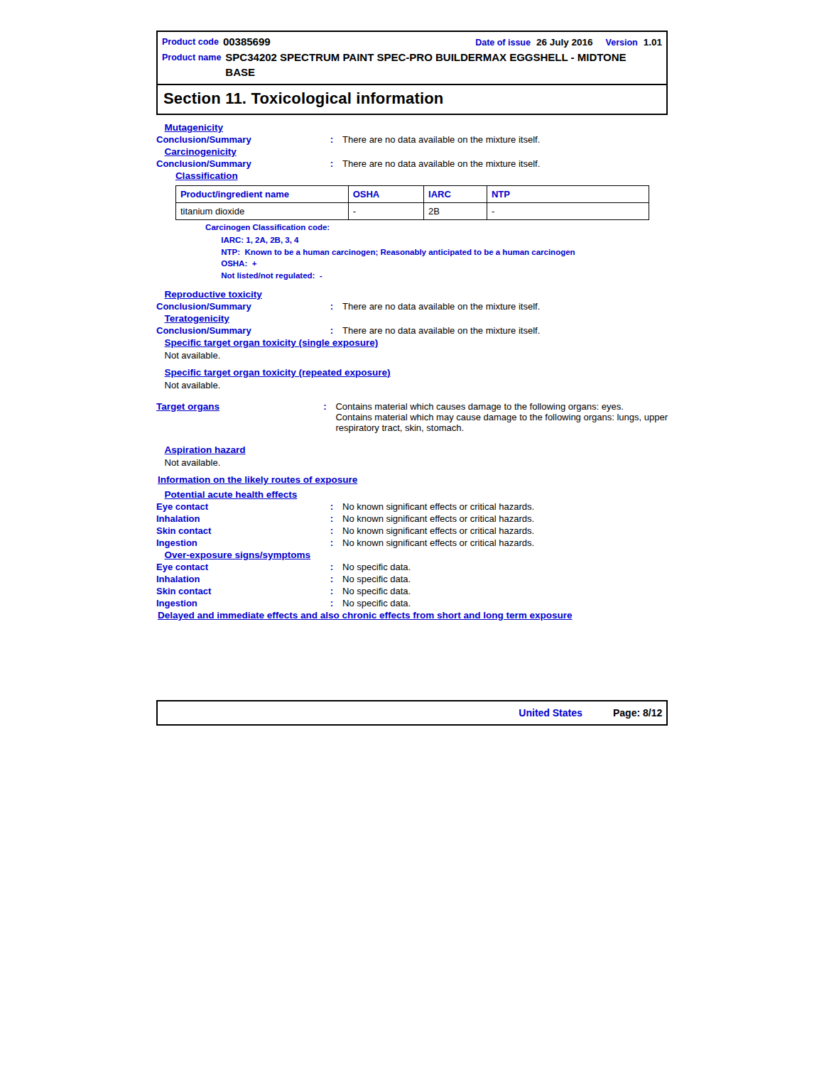Product code 00385699 Date of issue 26 July 2016 Version 1.01
Product name SPC34202 SPECTRUM PAINT SPEC-PRO BUILDERMAX EGGSHELL - MIDTONE BASE
Section 11. Toxicological information
Mutagenicity
Conclusion/Summary
:
There are no data available on the mixture itself.
Carcinogenicity
Conclusion/Summary
:
There are no data available on the mixture itself.
Classification
| Product/ingredient name | OSHA | IARC | NTP |
| --- | --- | --- | --- |
| titanium dioxide | - | 2B | - |
Carcinogen Classification code:
IARC: 1, 2A, 2B, 3, 4
NTP: Known to be a human carcinogen; Reasonably anticipated to be a human carcinogen
OSHA: +
Not listed/not regulated: -
Reproductive toxicity
Conclusion/Summary
:
There are no data available on the mixture itself.
Teratogenicity
Conclusion/Summary
:
There are no data available on the mixture itself.
Specific target organ toxicity (single exposure)
Not available.
Specific target organ toxicity (repeated exposure)
Not available.
Target organs
:
Contains material which causes damage to the following organs: eyes.
Contains material which may cause damage to the following organs: lungs, upper respiratory tract, skin, stomach.
Aspiration hazard
Not available.
Information on the likely routes of exposure
Potential acute health effects
Eye contact
:
No known significant effects or critical hazards.
Inhalation
:
No known significant effects or critical hazards.
Skin contact
:
No known significant effects or critical hazards.
Ingestion
:
No known significant effects or critical hazards.
Over-exposure signs/symptoms
Eye contact
:
No specific data.
Inhalation
:
No specific data.
Skin contact
:
No specific data.
Ingestion
:
No specific data.
Delayed and immediate effects and also chronic effects from short and long term exposure
United States Page: 8/12